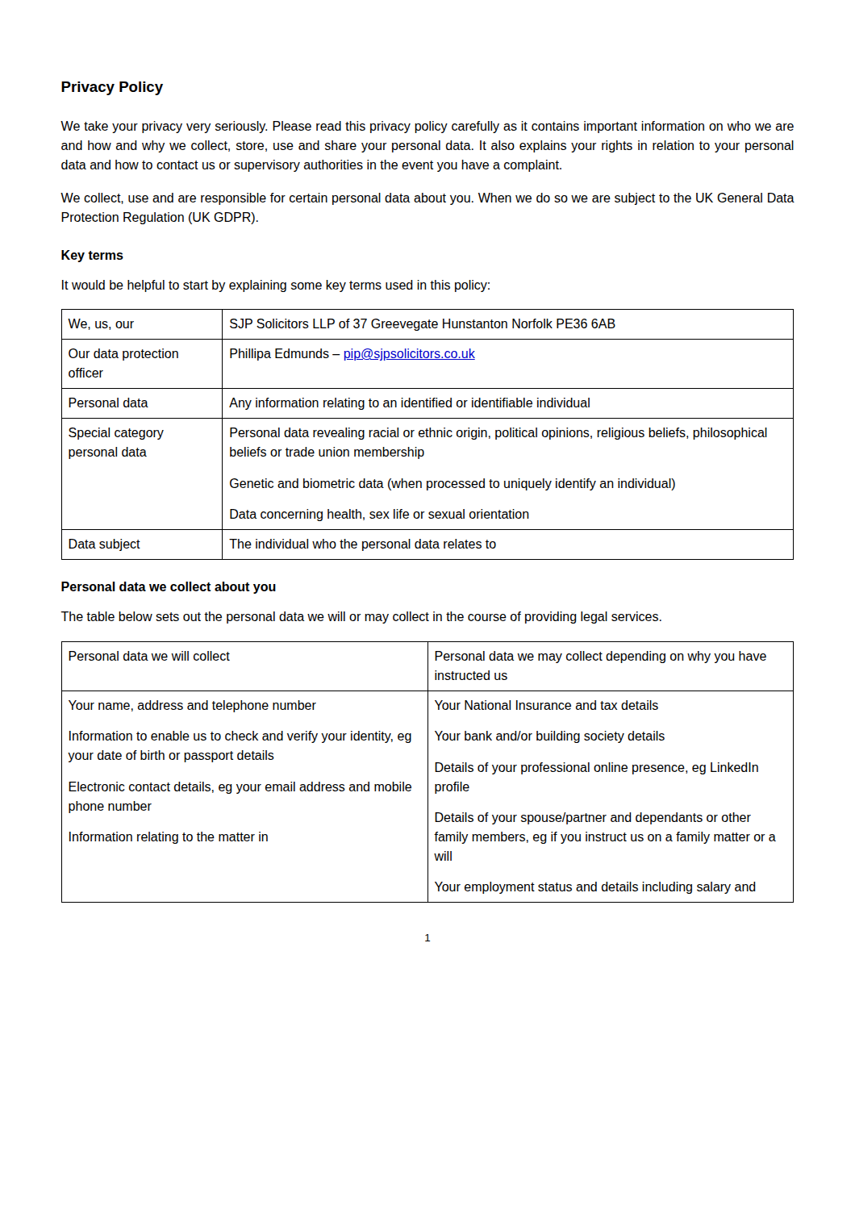Privacy Policy
We take your privacy very seriously. Please read this privacy policy carefully as it contains important information on who we are and how and why we collect, store, use and share your personal data. It also explains your rights in relation to your personal data and how to contact us or supervisory authorities in the event you have a complaint.
We collect, use and are responsible for certain personal data about you. When we do so we are subject to the UK General Data Protection Regulation (UK GDPR).
Key terms
It would be helpful to start by explaining some key terms used in this policy:
| We, us, our | SJP Solicitors LLP of 37 Greevegate Hunstanton Norfolk PE36 6AB |
| Our data protection officer | Phillipa Edmunds – pip@sjpsolicitors.co.uk |
| Personal data | Any information relating to an identified or identifiable individual |
| Special category personal data | Personal data revealing racial or ethnic origin, political opinions, religious beliefs, philosophical beliefs or trade union membership Genetic and biometric data (when processed to uniquely identify an individual) Data concerning health, sex life or sexual orientation |
| Data subject | The individual who the personal data relates to |
Personal data we collect about you
The table below sets out the personal data we will or may collect in the course of providing legal services.
| Personal data we will collect | Personal data we may collect depending on why you have instructed us |
| Your name, address and telephone number Information to enable us to check and verify your identity, eg your date of birth or passport details Electronic contact details, eg your email address and mobile phone number Information relating to the matter in | Your National Insurance and tax details Your bank and/or building society details Details of your professional online presence, eg LinkedIn profile Details of your spouse/partner and dependants or other family members, eg if you instruct us on a family matter or a will Your employment status and details including salary and |
1